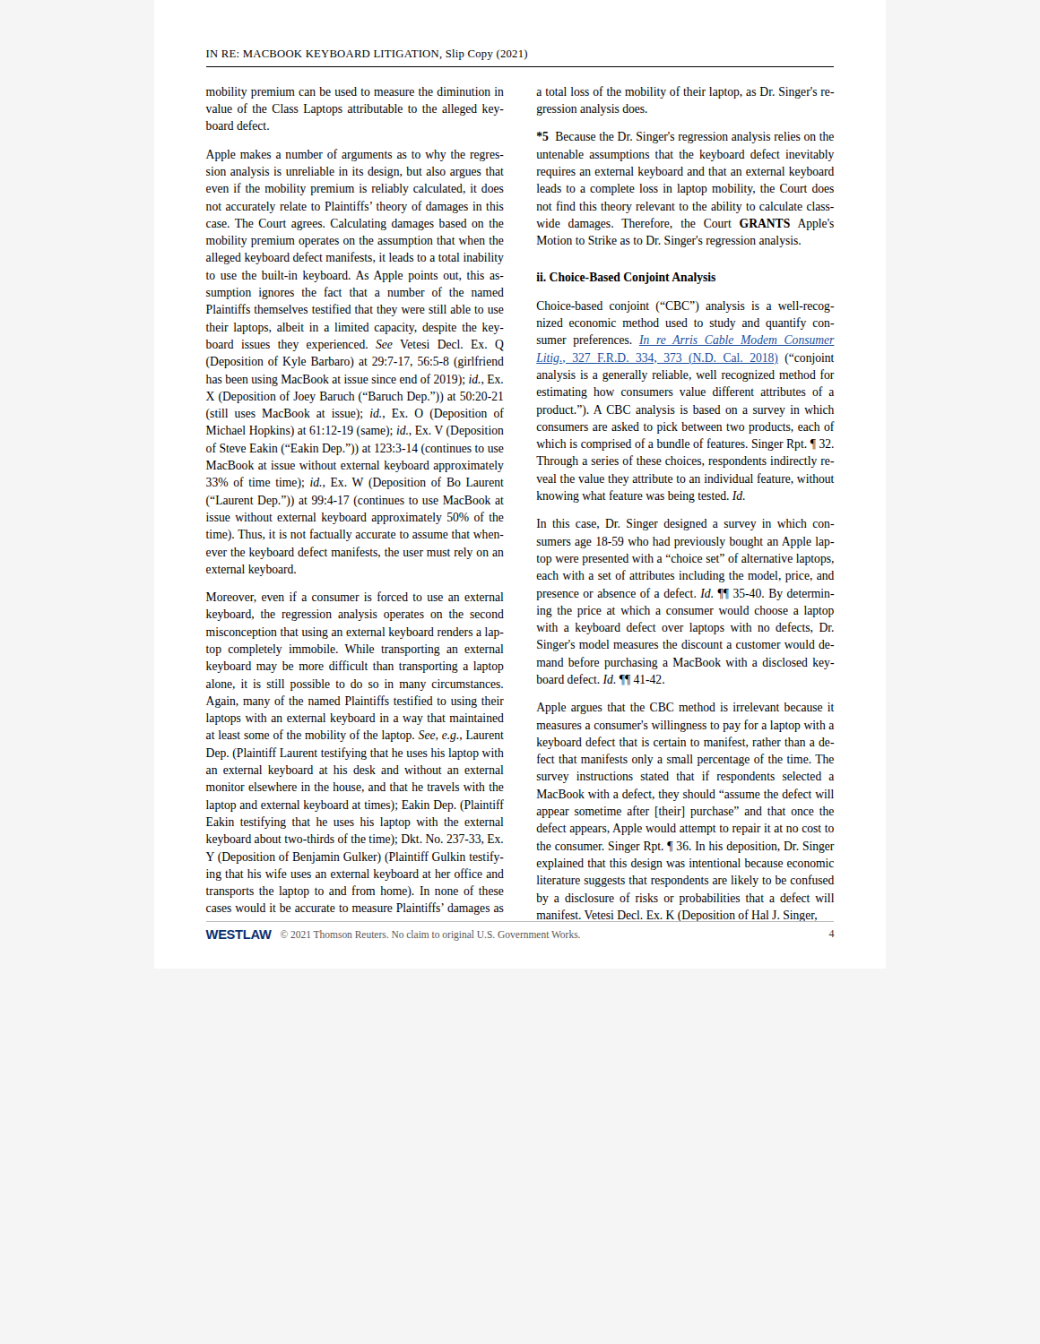IN RE: MACBOOK KEYBOARD LITIGATION, Slip Copy (2021)
mobility premium can be used to measure the diminution in value of the Class Laptops attributable to the alleged keyboard defect.
Apple makes a number of arguments as to why the regression analysis is unreliable in its design, but also argues that even if the mobility premium is reliably calculated, it does not accurately relate to Plaintiffs’ theory of damages in this case. The Court agrees. Calculating damages based on the mobility premium operates on the assumption that when the alleged keyboard defect manifests, it leads to a total inability to use the built-in keyboard. As Apple points out, this assumption ignores the fact that a number of the named Plaintiffs themselves testified that they were still able to use their laptops, albeit in a limited capacity, despite the keyboard issues they experienced. See Vetesi Decl. Ex. Q (Deposition of Kyle Barbaro) at 29:7-17, 56:5-8 (girlfriend has been using MacBook at issue since end of 2019); id., Ex. X (Deposition of Joey Baruch (“Baruch Dep.”)) at 50:20-21 (still uses MacBook at issue); id., Ex. O (Deposition of Michael Hopkins) at 61:12-19 (same); id., Ex. V (Deposition of Steve Eakin (“Eakin Dep.”)) at 123:3-14 (continues to use MacBook at issue without external keyboard approximately 33% of time time); id., Ex. W (Deposition of Bo Laurent (“Laurent Dep.”)) at 99:4-17 (continues to use MacBook at issue without external keyboard approximately 50% of the time). Thus, it is not factually accurate to assume that whenever the keyboard defect manifests, the user must rely on an external keyboard.
Moreover, even if a consumer is forced to use an external keyboard, the regression analysis operates on the second misconception that using an external keyboard renders a laptop completely immobile. While transporting an external keyboard may be more difficult than transporting a laptop alone, it is still possible to do so in many circumstances. Again, many of the named Plaintiffs testified to using their laptops with an external keyboard in a way that maintained at least some of the mobility of the laptop. See, e.g., Laurent Dep. (Plaintiff Laurent testifying that he uses his laptop with an external keyboard at his desk and without an external monitor elsewhere in the house, and that he travels with the laptop and external keyboard at times); Eakin Dep. (Plaintiff Eakin testifying that he uses his laptop with the external keyboard about two-thirds of the time); Dkt. No. 237-33, Ex. Y (Deposition of Benjamin Gulker) (Plaintiff Gulkin testifying that his wife uses an external keyboard at her office and transports the laptop to and from home). In none of these cases would it be accurate to measure Plaintiffs’ damages as a total loss of the mobility of their laptop, as Dr. Singer's regression analysis does.
*5 Because the Dr. Singer's regression analysis relies on the untenable assumptions that the keyboard defect inevitably requires an external keyboard and that an external keyboard leads to a complete loss in laptop mobility, the Court does not find this theory relevant to the ability to calculate class-wide damages. Therefore, the Court GRANTS Apple's Motion to Strike as to Dr. Singer's regression analysis.
ii. Choice-Based Conjoint Analysis
Choice-based conjoint (“CBC”) analysis is a well-recognized economic method used to study and quantify consumer preferences. In re Arris Cable Modem Consumer Litig., 327 F.R.D. 334, 373 (N.D. Cal. 2018) (“conjoint analysis is a generally reliable, well recognized method for estimating how consumers value different attributes of a product.”). A CBC analysis is based on a survey in which consumers are asked to pick between two products, each of which is comprised of a bundle of features. Singer Rpt. ¶ 32. Through a series of these choices, respondents indirectly reveal the value they attribute to an individual feature, without knowing what feature was being tested. Id.
In this case, Dr. Singer designed a survey in which consumers age 18-59 who had previously bought an Apple laptop were presented with a “choice set” of alternative laptops, each with a set of attributes including the model, price, and presence or absence of a defect. Id. ¶¶ 35-40. By determining the price at which a consumer would choose a laptop with a keyboard defect over laptops with no defects, Dr. Singer's model measures the discount a customer would demand before purchasing a MacBook with a disclosed keyboard defect. Id. ¶¶ 41-42.
Apple argues that the CBC method is irrelevant because it measures a consumer's willingness to pay for a laptop with a keyboard defect that is certain to manifest, rather than a defect that manifests only a small percentage of the time. The survey instructions stated that if respondents selected a MacBook with a defect, they should “assume the defect will appear sometime after [their] purchase” and that once the defect appears, Apple would attempt to repair it at no cost to the consumer. Singer Rpt. ¶ 36. In his deposition, Dr. Singer explained that this design was intentional because economic literature suggests that respondents are likely to be confused by a disclosure of risks or probabilities that a defect will manifest. Vetesi Decl. Ex. K (Deposition of Hal J. Singer,
WESTLAW
© 2021 Thomson Reuters. No claim to original U.S. Government Works.
4